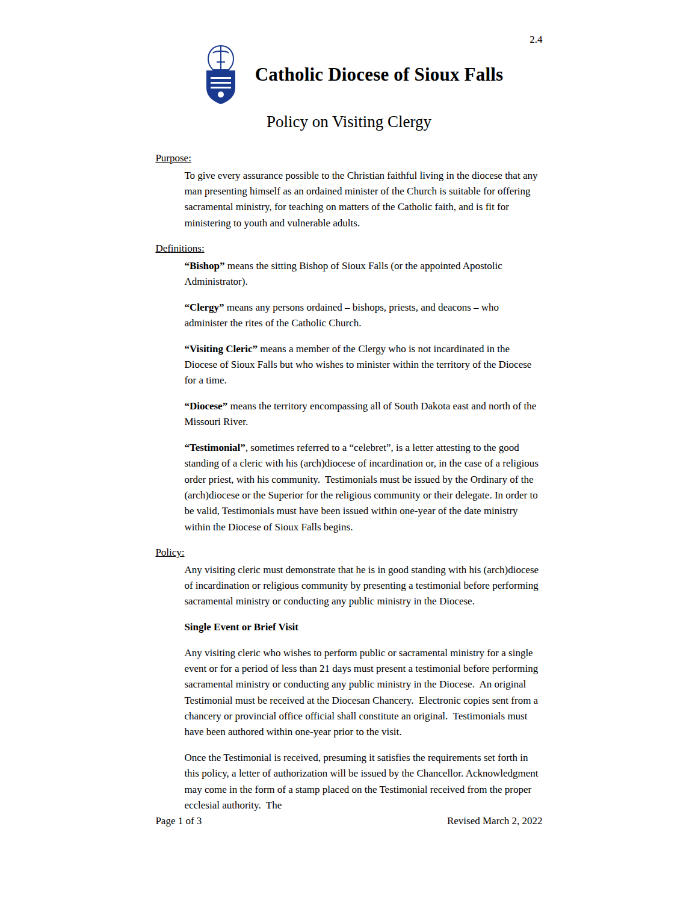2.4
Catholic Diocese of Sioux Falls
Policy on Visiting Clergy
Purpose:
To give every assurance possible to the Christian faithful living in the diocese that any man presenting himself as an ordained minister of the Church is suitable for offering sacramental ministry, for teaching on matters of the Catholic faith, and is fit for ministering to youth and vulnerable adults.
Definitions:
“Bishop” means the sitting Bishop of Sioux Falls (or the appointed Apostolic Administrator).
“Clergy” means any persons ordained – bishops, priests, and deacons – who administer the rites of the Catholic Church.
“Visiting Cleric” means a member of the Clergy who is not incardinated in the Diocese of Sioux Falls but who wishes to minister within the territory of the Diocese for a time.
“Diocese” means the territory encompassing all of South Dakota east and north of the Missouri River.
“Testimonial”, sometimes referred to a “celebret”, is a letter attesting to the good standing of a cleric with his (arch)diocese of incardination or, in the case of a religious order priest, with his community. Testimonials must be issued by the Ordinary of the (arch)diocese or the Superior for the religious community or their delegate. In order to be valid, Testimonials must have been issued within one-year of the date ministry within the Diocese of Sioux Falls begins.
Policy:
Any visiting cleric must demonstrate that he is in good standing with his (arch)diocese of incardination or religious community by presenting a testimonial before performing sacramental ministry or conducting any public ministry in the Diocese.
Single Event or Brief Visit
Any visiting cleric who wishes to perform public or sacramental ministry for a single event or for a period of less than 21 days must present a testimonial before performing sacramental ministry or conducting any public ministry in the Diocese. An original Testimonial must be received at the Diocesan Chancery. Electronic copies sent from a chancery or provincial office official shall constitute an original. Testimonials must have been authored within one-year prior to the visit.
Once the Testimonial is received, presuming it satisfies the requirements set forth in this policy, a letter of authorization will be issued by the Chancellor. Acknowledgment may come in the form of a stamp placed on the Testimonial received from the proper ecclesial authority. The
Page 1 of 3 Revised March 2, 2022